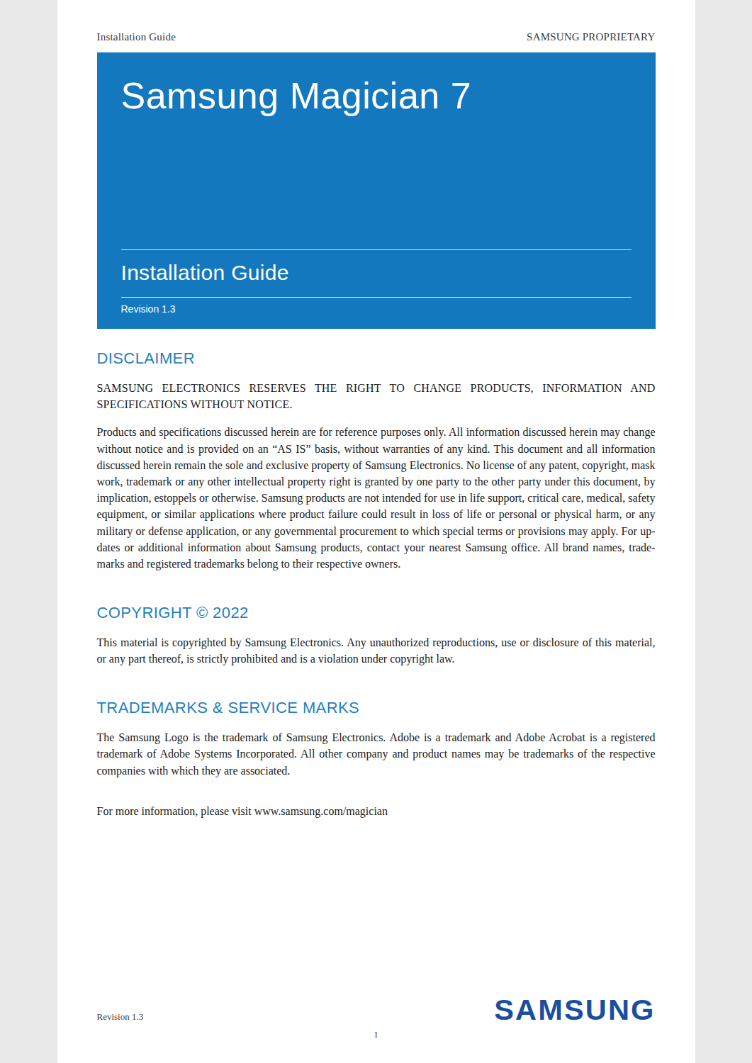Installation Guide SAMSUNG PROPRIETARY
Samsung Magician 7
Installation Guide
Revision 1.3
DISCLAIMER
SAMSUNG ELECTRONICS RESERVES THE RIGHT TO CHANGE PRODUCTS, INFORMATION AND SPECIFICATIONS WITHOUT NOTICE.
Products and specifications discussed herein are for reference purposes only. All information discussed herein may change without notice and is provided on an “AS IS” basis, without warranties of any kind. This document and all information discussed herein remain the sole and exclusive property of Samsung Electronics. No license of any patent, copyright, mask work, trademark or any other intellectual property right is granted by one party to the other party under this document, by implication, estoppels or otherwise. Samsung products are not intended for use in life support, critical care, medical, safety equipment, or similar applications where product failure could result in loss of life or personal or physical harm, or any military or defense application, or any governmental procurement to which special terms or provisions may apply. For updates or additional information about Samsung products, contact your nearest Samsung office. All brand names, trademarks and registered trademarks belong to their respective owners.
COPYRIGHT © 2022
This material is copyrighted by Samsung Electronics. Any unauthorized reproductions, use or disclosure of this material, or any part thereof, is strictly prohibited and is a violation under copyright law.
TRADEMARKS & SERVICE MARKS
The Samsung Logo is the trademark of Samsung Electronics. Adobe is a trademark and Adobe Acrobat is a registered trademark of Adobe Systems Incorporated. All other company and product names may be trademarks of the respective companies with which they are associated.
For more information, please visit www.samsung.com/magician
Revision 1.3 SAMSUNG
1